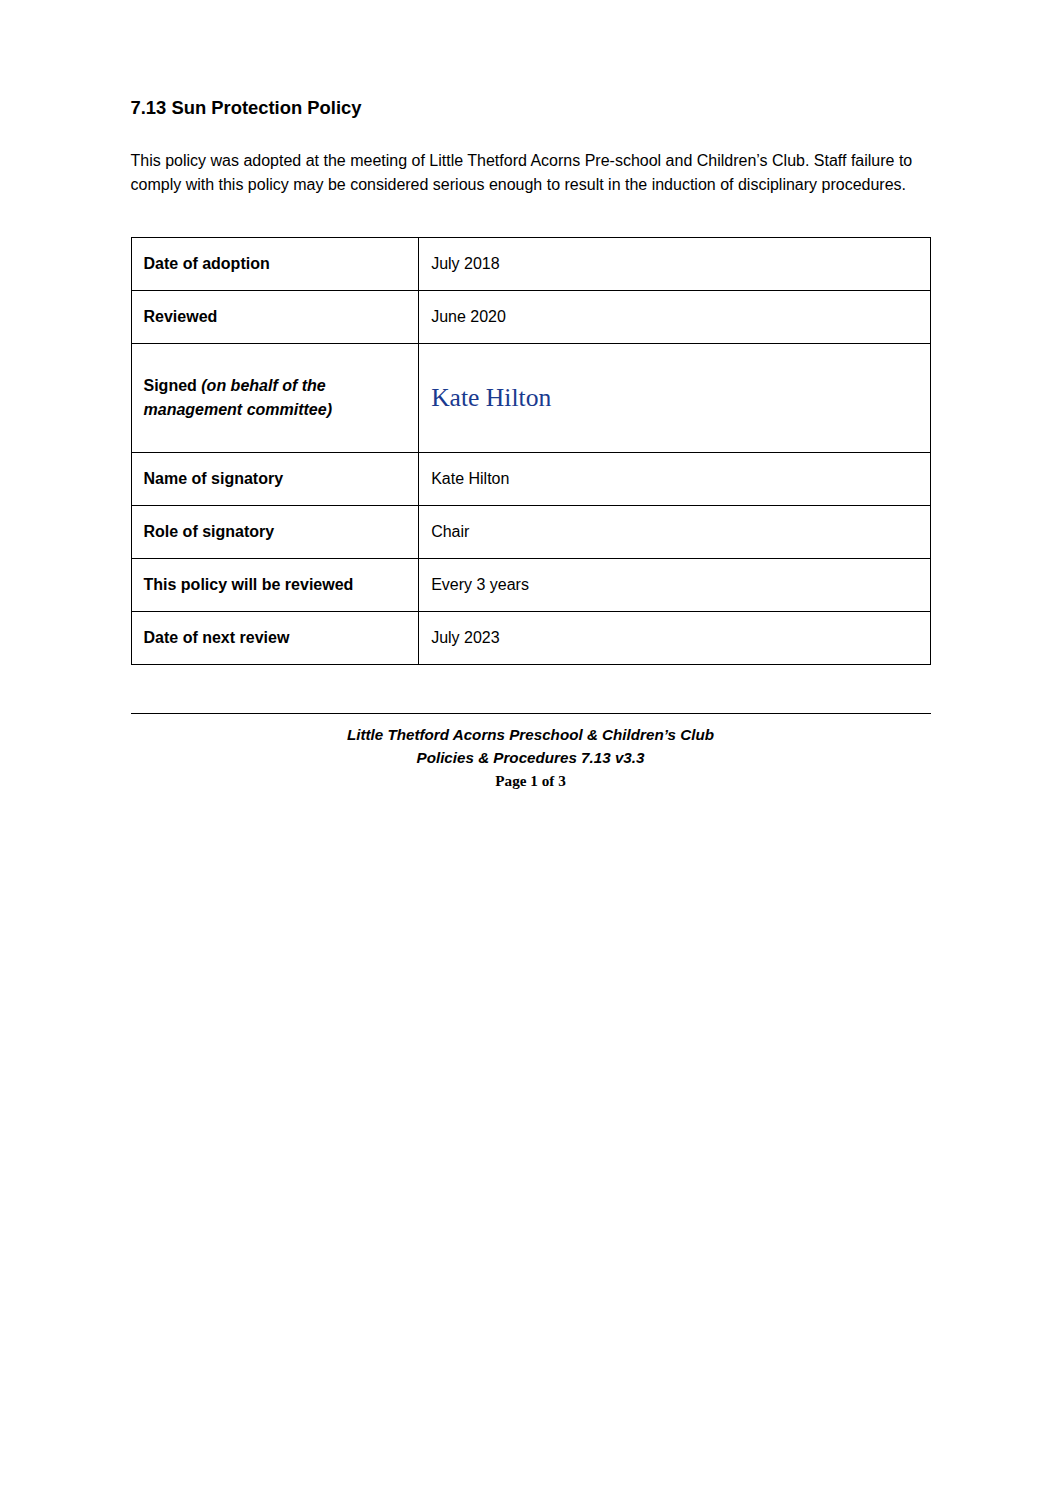7.13 Sun Protection Policy
This policy was adopted at the meeting of Little Thetford Acorns Pre-school and Children’s Club. Staff failure to comply with this policy may be considered serious enough to result in the induction of disciplinary procedures.
| Date of adoption | July 2018 |
| Reviewed | June 2020 |
| Signed (on behalf of the management committee) | Kate Hilton |
| Name of signatory | Kate Hilton |
| Role of signatory | Chair |
| This policy will be reviewed | Every 3 years |
| Date of next review | July 2023 |
Little Thetford Acorns Preschool & Children’s Club
Policies & Procedures 7.13 v3.3
Page 1 of 3